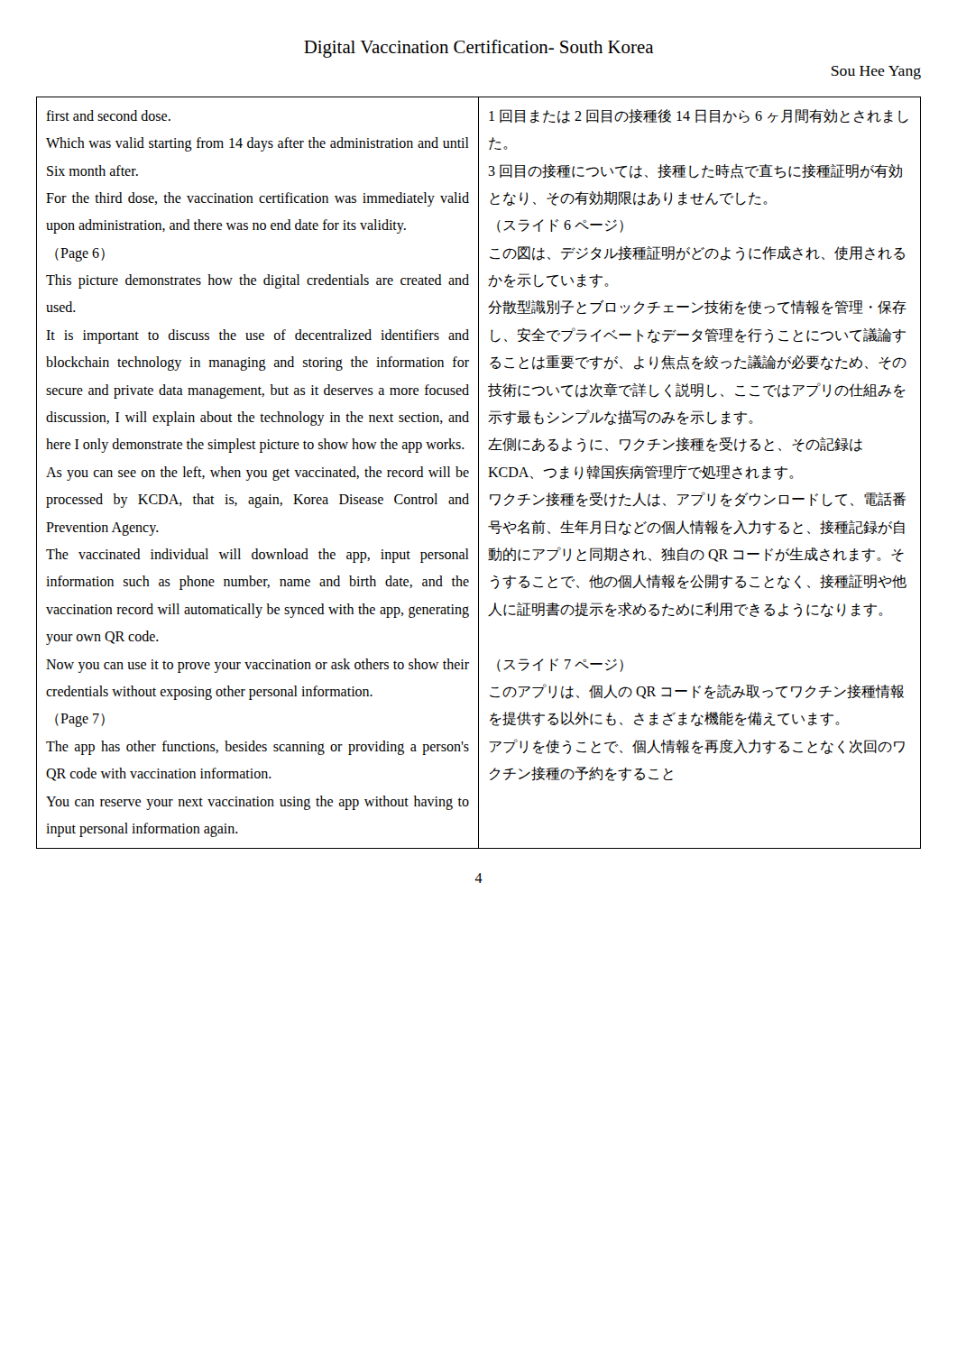Digital Vaccination Certification- South Korea
Sou Hee Yang
| first and second dose. Which was valid starting from 14 days after the administration and until Six month after. For the third dose, the vaccination certification was immediately valid upon administration, and there was no end date for its validity. （Page 6） This picture demonstrates how the digital credentials are created and used. It is important to discuss the use of decentralized identifiers and blockchain technology in managing and storing the information for secure and private data management, but as it deserves a more focused discussion, I will explain about the technology in the next section, and here I only demonstrate the simplest picture to show how the app works. As you can see on the left, when you get vaccinated, the record will be processed by KCDA, that is, again, Korea Disease Control and Prevention Agency. The vaccinated individual will download the app, input personal information such as phone number, name and birth date, and the vaccination record will automatically be synced with the app, generating your own QR code. Now you can use it to prove your vaccination or ask others to show their credentials without exposing other personal information. （Page 7） The app has other functions, besides scanning or providing a person's QR code with vaccination information. You can reserve your next vaccination using the app without having to input personal information again. | 1 回目または 2 回目の接種後 14 日目から 6 ヶ月間有効とされました。 3 回目の接種については、接種した時点で直ちに接種証明が有効となり、その有効期限はありませんでした。 （スライド 6 ページ） この図は、デジタル接種証明がどのように作成され、使用されるかを示しています。 分散型識別子とブロックチェーン技術を使って情報を管理・保存し、安全でプライベートなデータ管理を行うことについて議論することは重要ですが、より焦点を絞った議論が必要なため、その技術については次章で詳しく説明し、ここではアプリの仕組みを示す最もシンプルな描写のみを示します。 左側にあるように、ワクチン接種を受けると、その記録は KCDA、つまり韓国疾病管理庁で処理されます。 ワクチン接種を受けた人は、アプリをダウンロードして、電話番号や名前、生年月日などの個人情報を入力すると、接種記録が自動的にアプリと同期され、独自の QR コードが生成されます。そうすることで、他の個人情報を公開することなく、接種証明や他人に証明書の提示を求めるために利用できるようになります。 （スライド 7 ページ） このアプリは、個人の QR コードを読み取ってワクチン接種情報を提供する以外にも、さまざまな機能を備えています。 アプリを使うことで、個人情報を再度入力することなく次回のワクチン接種の予約をすること |
4